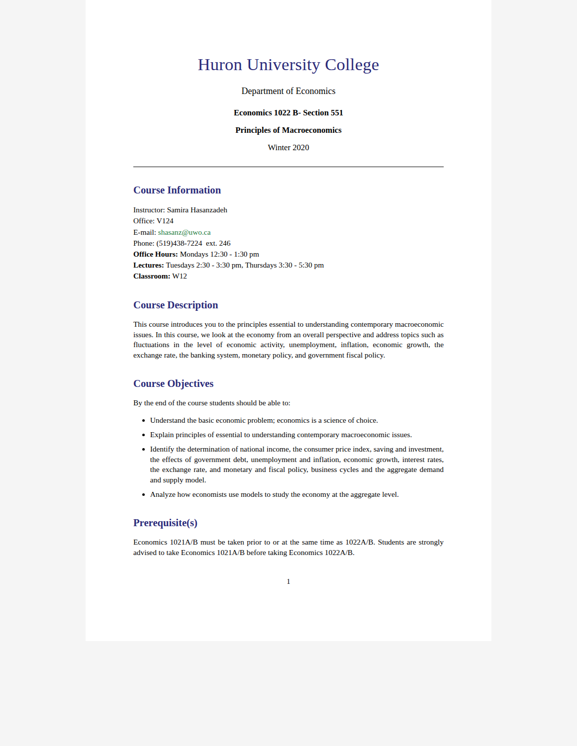Huron University College
Department of Economics
Economics 1022 B- Section 551
Principles of Macroeconomics
Winter 2020
Course Information
Instructor: Samira Hasanzadeh
Office: V124
E-mail: shasanz@uwo.ca
Phone: (519)438-7224 ext. 246
Office Hours: Mondays 12:30 - 1:30 pm
Lectures: Tuesdays 2:30 - 3:30 pm, Thursdays 3:30 - 5:30 pm
Classroom: W12
Course Description
This course introduces you to the principles essential to understanding contemporary macroeconomic issues. In this course, we look at the economy from an overall perspective and address topics such as fluctuations in the level of economic activity, unemployment, inflation, economic growth, the exchange rate, the banking system, monetary policy, and government fiscal policy.
Course Objectives
By the end of the course students should be able to:
Understand the basic economic problem; economics is a science of choice.
Explain principles of essential to understanding contemporary macroeconomic issues.
Identify the determination of national income, the consumer price index, saving and investment, the effects of government debt, unemployment and inflation, economic growth, interest rates, the exchange rate, and monetary and fiscal policy, business cycles and the aggregate demand and supply model.
Analyze how economists use models to study the economy at the aggregate level.
Prerequisite(s)
Economics 1021A/B must be taken prior to or at the same time as 1022A/B. Students are strongly advised to take Economics 1021A/B before taking Economics 1022A/B.
1